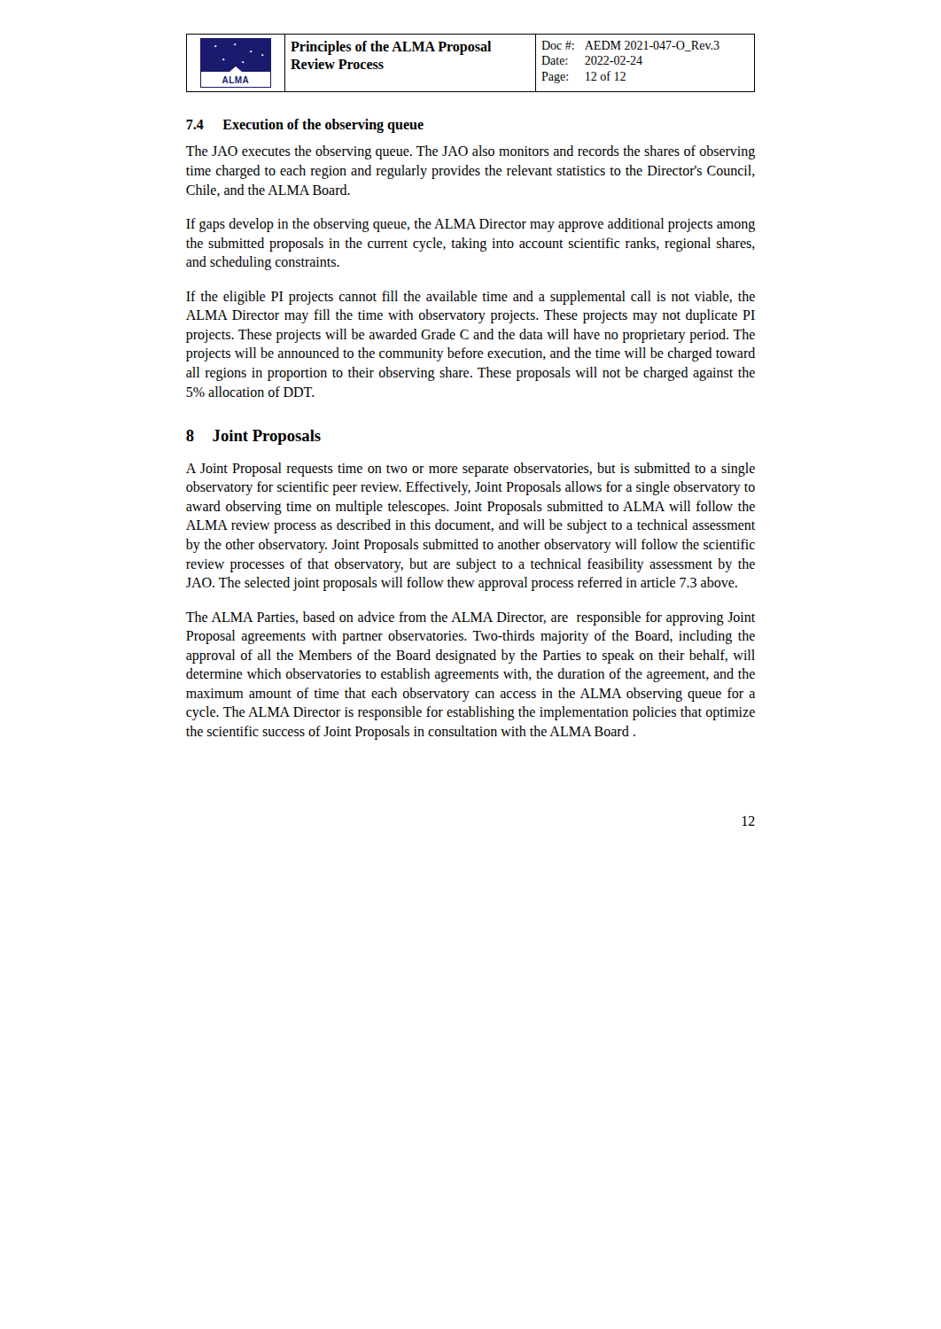| ✦ ✦ ✦ ✦ ✦ ✦ ALMA | Principles of the ALMA Proposal Review Process | / Doc #: / AEDM 2021-047-O_Rev.3 / / Date: / 2022-02-24 / / Page: / 12 of 12 / |
7.4 Execution of the observing queue
The JAO executes the observing queue. The JAO also monitors and records the shares of observing time charged to each region and regularly provides the relevant statistics to the Director's Council, Chile, and the ALMA Board.
If gaps develop in the observing queue, the ALMA Director may approve additional projects among the submitted proposals in the current cycle, taking into account scientific ranks, regional shares, and scheduling constraints.
If the eligible PI projects cannot fill the available time and a supplemental call is not viable, the ALMA Director may fill the time with observatory projects. These projects may not duplicate PI projects. These projects will be awarded Grade C and the data will have no proprietary period. The projects will be announced to the community before execution, and the time will be charged toward all regions in proportion to their observing share. These proposals will not be charged against the 5% allocation of DDT.
8 Joint Proposals
A Joint Proposal requests time on two or more separate observatories, but is submitted to a single observatory for scientific peer review. Effectively, Joint Proposals allows for a single observatory to award observing time on multiple telescopes. Joint Proposals submitted to ALMA will follow the ALMA review process as described in this document, and will be subject to a technical assessment by the other observatory. Joint Proposals submitted to another observatory will follow the scientific review processes of that observatory, but are subject to a technical feasibility assessment by the JAO. The selected joint proposals will follow thew approval process referred in article 7.3 above.
The ALMA Parties, based on advice from the ALMA Director, are responsible for approving Joint Proposal agreements with partner observatories. Two-thirds majority of the Board, including the approval of all the Members of the Board designated by the Parties to speak on their behalf, will determine which observatories to establish agreements with, the duration of the agreement, and the maximum amount of time that each observatory can access in the ALMA observing queue for a cycle. The ALMA Director is responsible for establishing the implementation policies that optimize the scientific success of Joint Proposals in consultation with the ALMA Board .
12